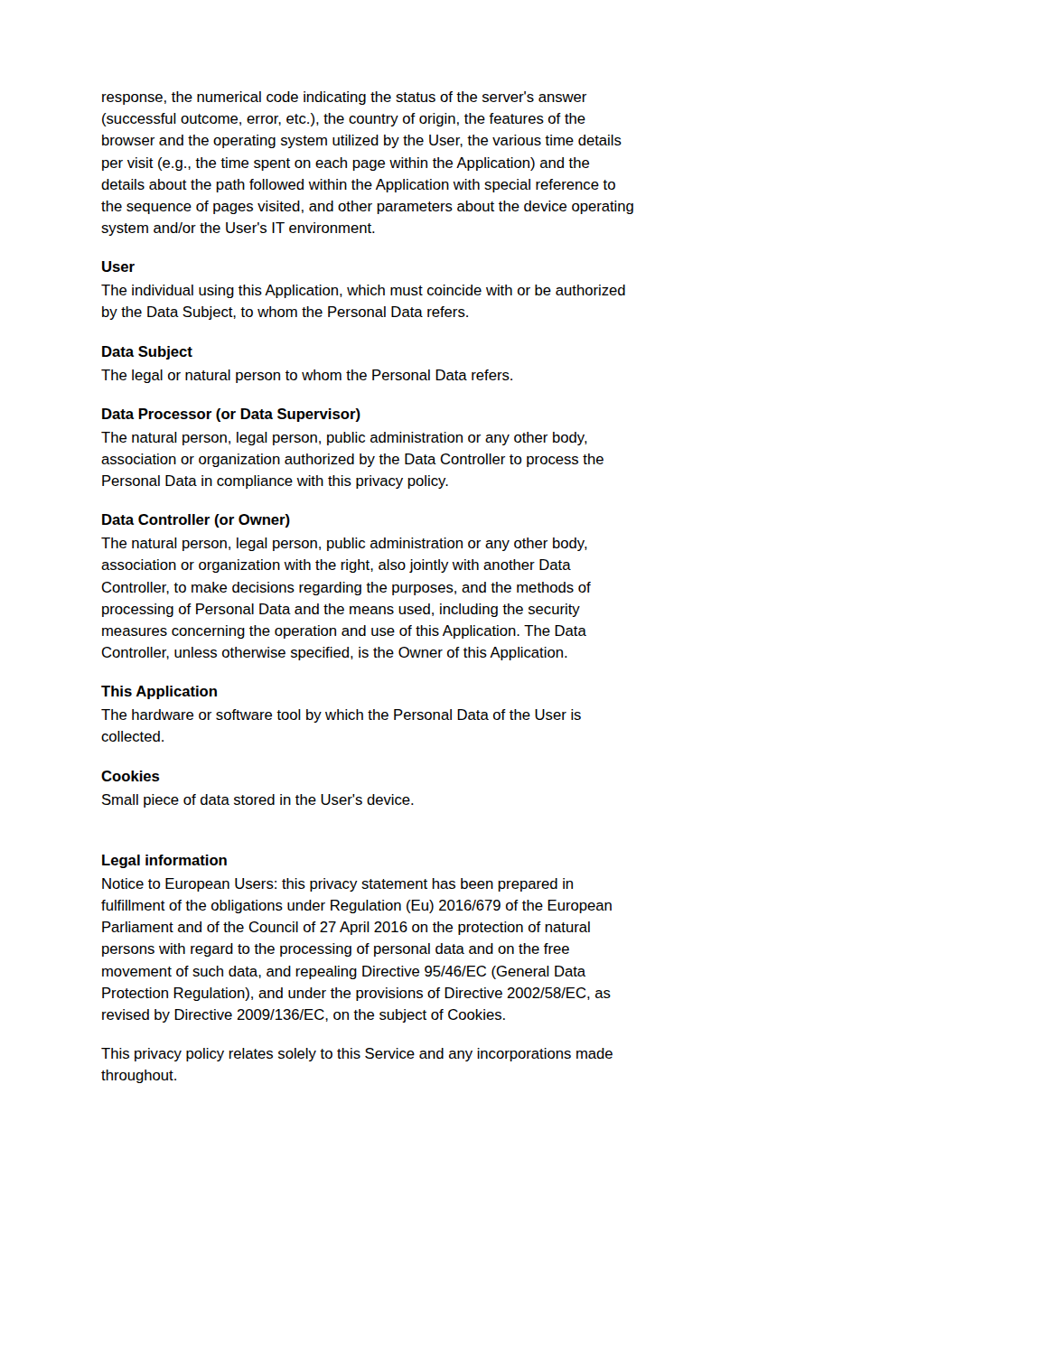response, the numerical code indicating the status of the server's answer (successful outcome, error, etc.), the country of origin, the features of the browser and the operating system utilized by the User, the various time details per visit (e.g., the time spent on each page within the Application) and the details about the path followed within the Application with special reference to the sequence of pages visited, and other parameters about the device operating system and/or the User's IT environment.
User
The individual using this Application, which must coincide with or be authorized by the Data Subject, to whom the Personal Data refers.
Data Subject
The legal or natural person to whom the Personal Data refers.
Data Processor (or Data Supervisor)
The natural person, legal person, public administration or any other body, association or organization authorized by the Data Controller to process the Personal Data in compliance with this privacy policy.
Data Controller (or Owner)
The natural person, legal person, public administration or any other body, association or organization with the right, also jointly with another Data Controller, to make decisions regarding the purposes, and the methods of processing of Personal Data and the means used, including the security measures concerning the operation and use of this Application. The Data Controller, unless otherwise specified, is the Owner of this Application.
This Application
The hardware or software tool by which the Personal Data of the User is collected.
Cookies
Small piece of data stored in the User's device.
Legal information
Notice to European Users: this privacy statement has been prepared in fulfillment of the obligations under Regulation (Eu) 2016/679 of the European Parliament and of the Council of 27 April 2016 on the protection of natural persons with regard to the processing of personal data and on the free movement of such data, and repealing Directive 95/46/EC (General Data Protection Regulation), and under the provisions of Directive 2002/58/EC, as revised by Directive 2009/136/EC, on the subject of Cookies.
This privacy policy relates solely to this Service and any incorporations made throughout.